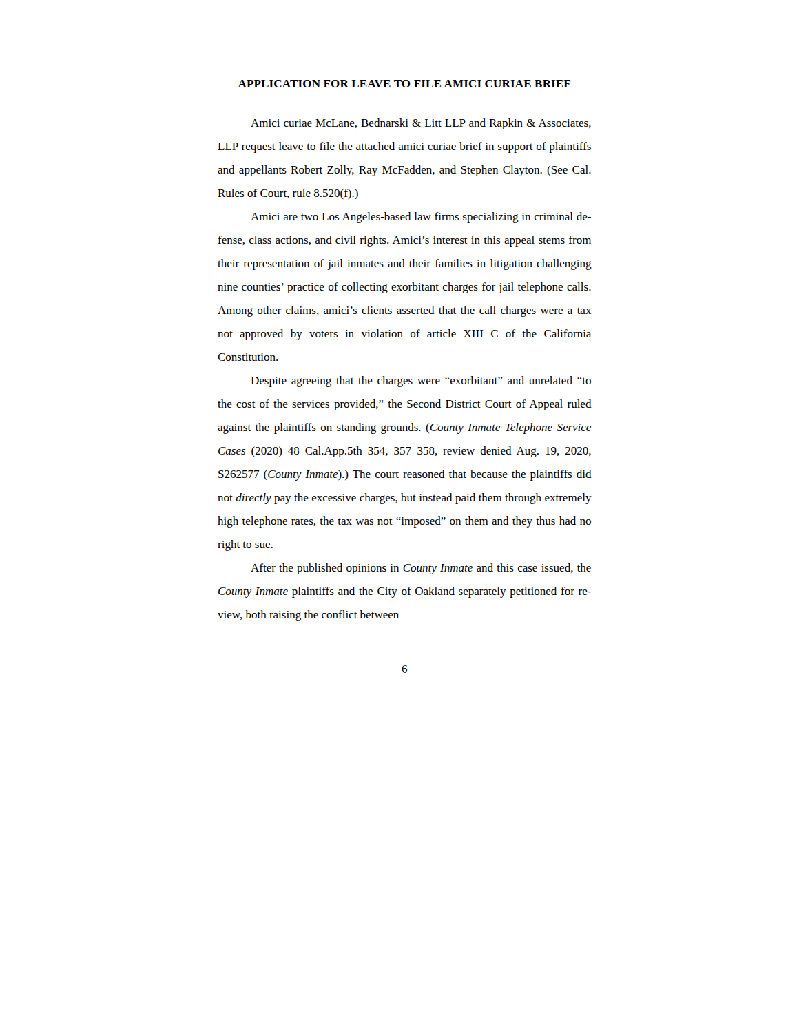Application for Leave to File Amici Curiae Brief
Amici curiae McLane, Bednarski & Litt LLP and Rapkin & Associates, LLP request leave to file the attached amici curiae brief in support of plaintiffs and appellants Robert Zolly, Ray McFadden, and Stephen Clayton. (See Cal. Rules of Court, rule 8.520(f).)
Amici are two Los Angeles-based law firms specializing in criminal defense, class actions, and civil rights. Amici’s interest in this appeal stems from their representation of jail inmates and their families in litigation challenging nine counties’ practice of collecting exorbitant charges for jail telephone calls. Among other claims, amici’s clients asserted that the call charges were a tax not approved by voters in violation of article XIII C of the California Constitution.
Despite agreeing that the charges were “exorbitant” and unrelated “to the cost of the services provided,” the Second District Court of Appeal ruled against the plaintiffs on standing grounds. (County Inmate Telephone Service Cases (2020) 48 Cal.App.5th 354, 357–358, review denied Aug. 19, 2020, S262577 (County Inmate).) The court reasoned that because the plaintiffs did not directly pay the excessive charges, but instead paid them through extremely high telephone rates, the tax was not “imposed” on them and they thus had no right to sue.
After the published opinions in County Inmate and this case issued, the County Inmate plaintiffs and the City of Oakland separately petitioned for review, both raising the conflict between
6